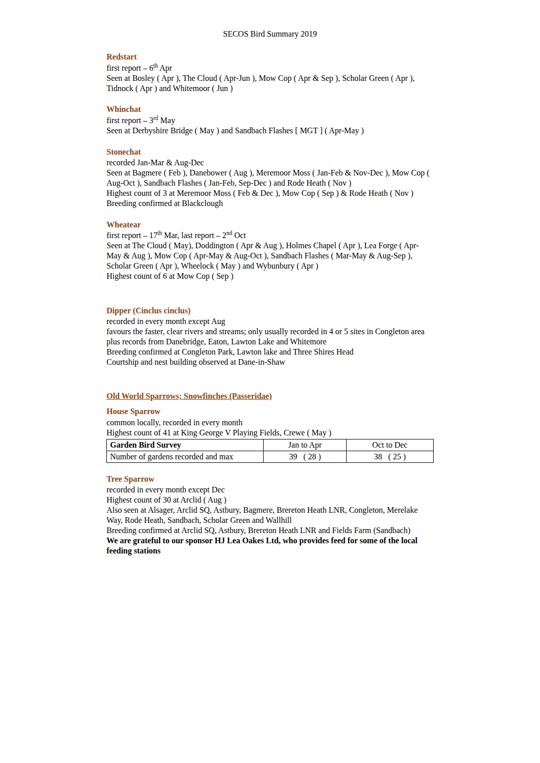SECOS Bird Summary 2019
Redstart
first report – 6th Apr
Seen at Bosley ( Apr ), The Cloud ( Apr-Jun ), Mow Cop ( Apr & Sep ), Scholar Green ( Apr ), Tidnock ( Apr ) and Whitemoor ( Jun )
Whinchat
first report – 3rd May
Seen at Derbyshire Bridge ( May ) and Sandbach Flashes [ MGT ] ( Apr-May )
Stonechat
recorded Jan-Mar & Aug-Dec
Seen at Bagmere ( Feb ), Danebower ( Aug ), Meremoor Moss ( Jan-Feb & Nov-Dec ), Mow Cop ( Aug-Oct ), Sandbach Flashes ( Jan-Feb, Sep-Dec ) and Rode Heath ( Nov )
Highest count of 3 at Meremoor Moss ( Feb & Dec ), Mow Cop ( Sep ) & Rode Heath ( Nov )
Breeding confirmed at Blackclough
Wheatear
first report – 17th Mar, last report – 2nd Oct
Seen at The Cloud ( May), Doddington ( Apr & Aug ), Holmes Chapel ( Apr ), Lea Forge ( Apr-May & Aug ), Mow Cop ( Apr-May & Aug-Oct ), Sandbach Flashes ( Mar-May & Aug-Sep ), Scholar Green ( Apr ), Wheelock ( May ) and Wybunbury ( Apr )
Highest count of 6 at Mow Cop ( Sep )
Dipper (Cinclus cinclus)
recorded in every month except Aug
favours the faster, clear rivers and streams; only usually recorded in 4 or 5 sites in Congleton area plus records from Danebridge, Eaton, Lawton Lake and Whitemore
Breeding confirmed at Congleton Park, Lawton lake and Three Shires Head
Courtship and nest building observed at Dane-in-Shaw
Old World Sparrows; Snowfinches (Passeridae)
House Sparrow
common locally, recorded in every month
Highest count of 41 at King George V Playing Fields, Crewe ( May )
| Garden Bird Survey | Jan to Apr | Oct to Dec |
| Number of gardens recorded and max | 39 ( 28 ) | 38 ( 25 ) |
Tree Sparrow
recorded in every month except Dec
Highest count of 30 at Arclid ( Aug )
Also seen at Alsager, Arclid SQ, Astbury, Bagmere, Brereton Heath LNR, Congleton, Merelake Way, Rode Heath, Sandbach, Scholar Green and Wallhill
Breeding confirmed at Arclid SQ, Astbury, Brereton Heath LNR and Fields Farm (Sandbach)
We are grateful to our sponsor HJ Lea Oakes Ltd, who provides feed for some of the local feeding stations